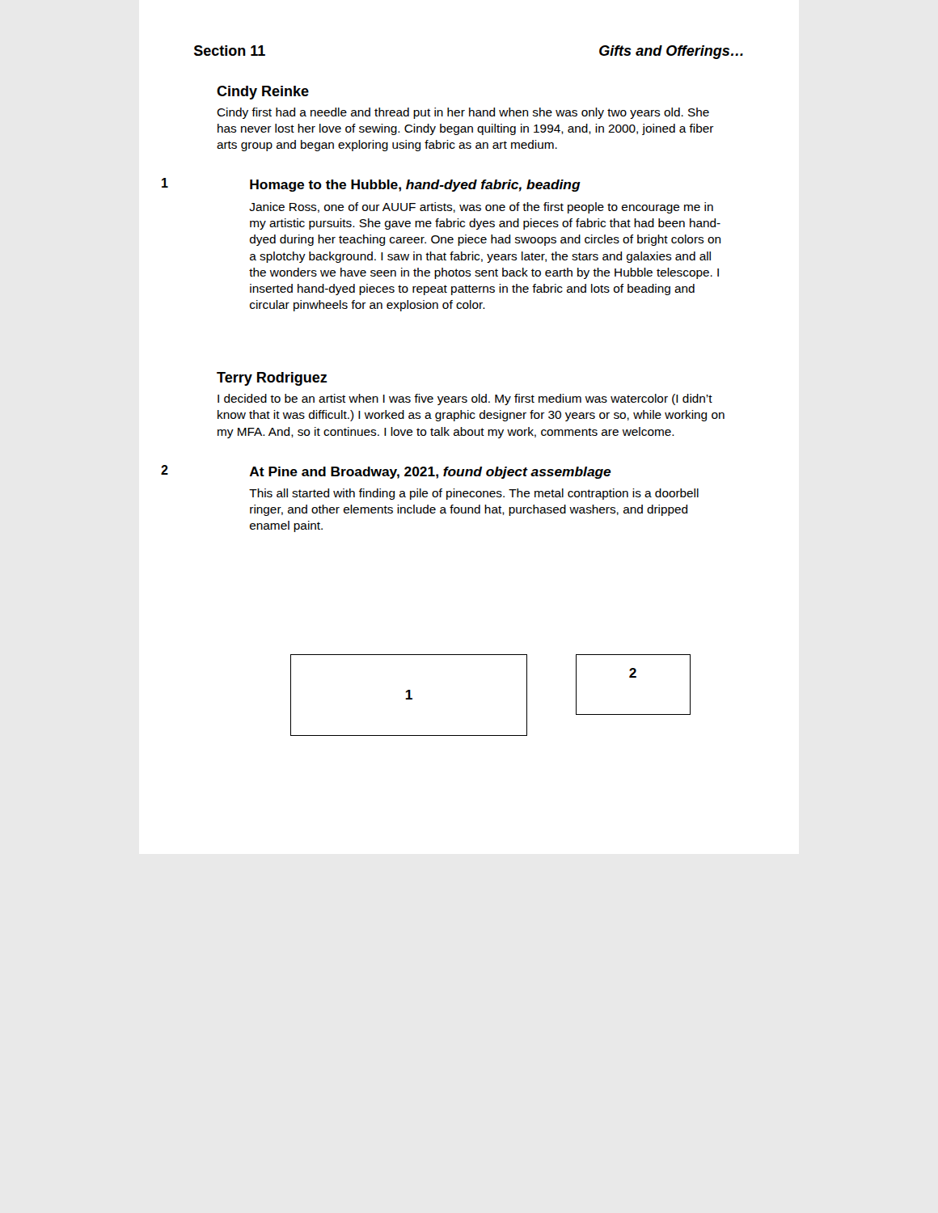Section 11 Gifts and Offerings…
Cindy Reinke
Cindy first had a needle and thread put in her hand when she was only two years old. She has never lost her love of sewing. Cindy began quilting in 1994, and, in 2000, joined a fiber arts group and began exploring using fabric as an art medium.
1
Homage to the Hubble, hand-dyed fabric, beading
Janice Ross, one of our AUUF artists, was one of the first people to encourage me in my artistic pursuits. She gave me fabric dyes and pieces of fabric that had been hand-dyed during her teaching career. One piece had swoops and circles of bright colors on a splotchy background. I saw in that fabric, years later, the stars and galaxies and all the wonders we have seen in the photos sent back to earth by the Hubble telescope. I inserted hand-dyed pieces to repeat patterns in the fabric and lots of beading and circular pinwheels for an explosion of color.
Terry Rodriguez
I decided to be an artist when I was five years old. My first medium was watercolor (I didn’t know that it was difficult.) I worked as a graphic designer for 30 years or so, while working on my MFA. And, so it continues. I love to talk about my work, comments are welcome.
2
At Pine and Broadway, 2021, found object assemblage
This all started with finding a pile of pinecones. The metal contraption is a doorbell ringer, and other elements include a found hat, purchased washers, and dripped enamel paint.
1
2